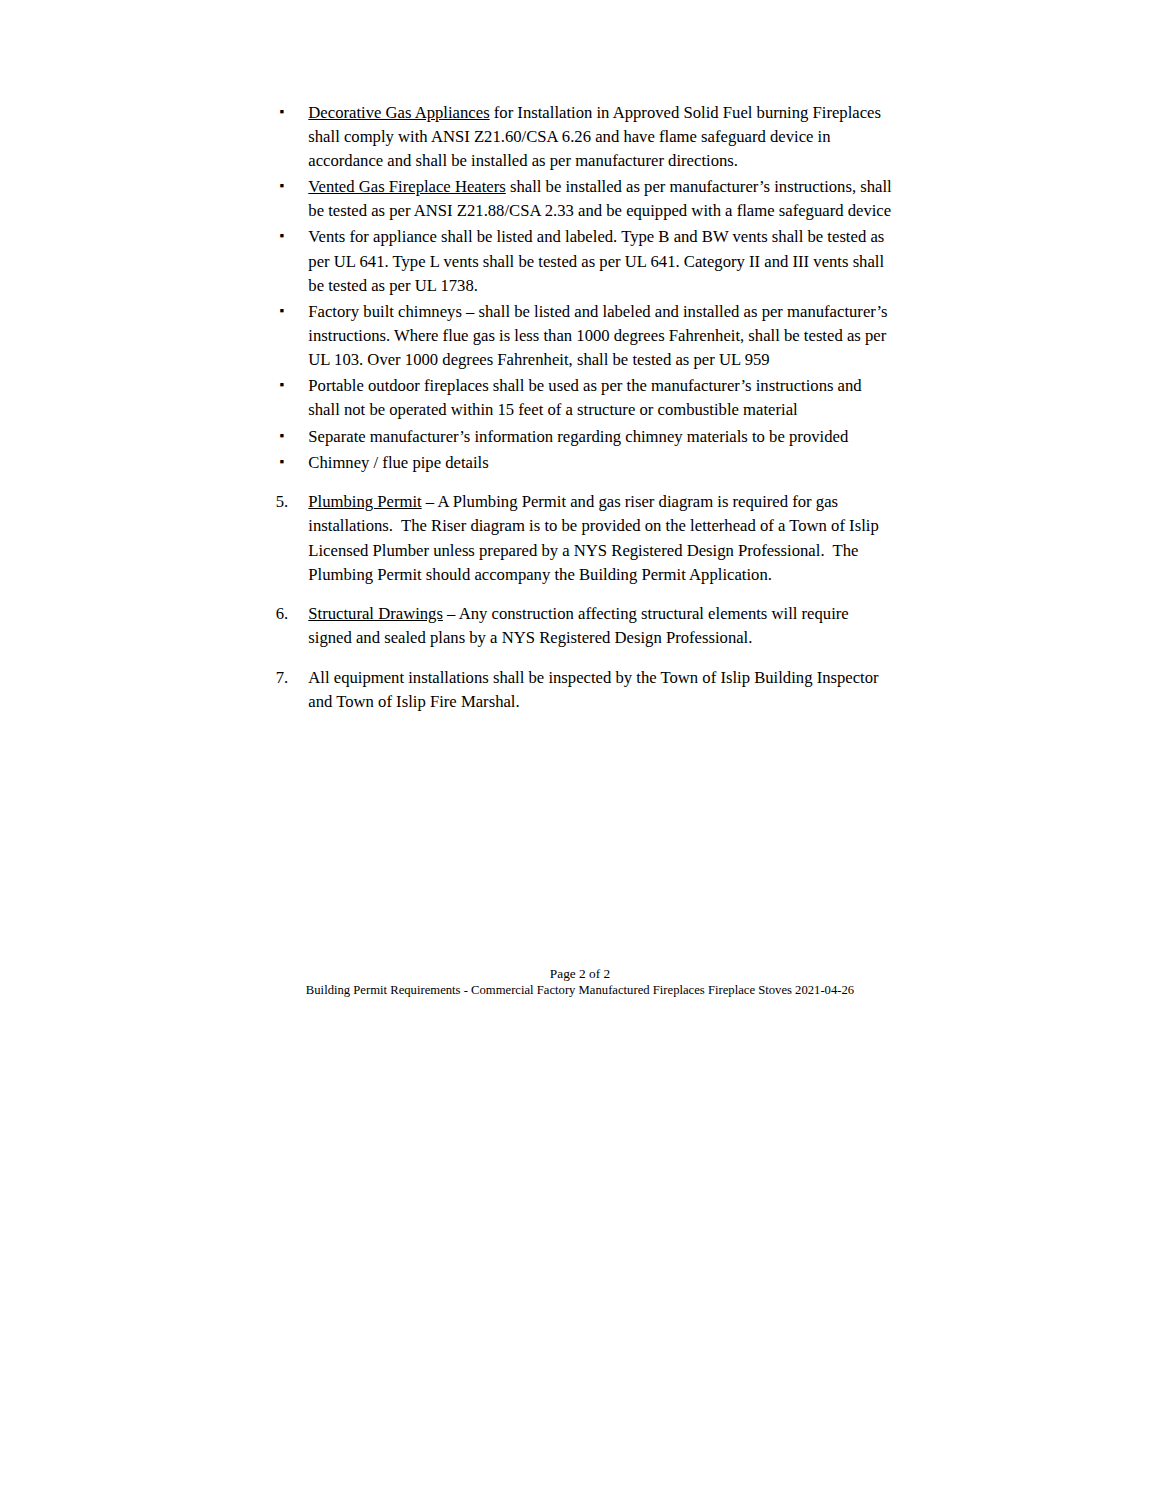Decorative Gas Appliances for Installation in Approved Solid Fuel burning Fireplaces shall comply with ANSI Z21.60/CSA 6.26 and have flame safeguard device in accordance and shall be installed as per manufacturer directions.
Vented Gas Fireplace Heaters shall be installed as per manufacturer’s instructions, shall be tested as per ANSI Z21.88/CSA 2.33 and be equipped with a flame safeguard device
Vents for appliance shall be listed and labeled. Type B and BW vents shall be tested as per UL 641. Type L vents shall be tested as per UL 641. Category II and III vents shall be tested as per UL 1738.
Factory built chimneys – shall be listed and labeled and installed as per manufacturer’s instructions. Where flue gas is less than 1000 degrees Fahrenheit, shall be tested as per UL 103. Over 1000 degrees Fahrenheit, shall be tested as per UL 959
Portable outdoor fireplaces shall be used as per the manufacturer’s instructions and shall not be operated within 15 feet of a structure or combustible material
Separate manufacturer’s information regarding chimney materials to be provided
Chimney / flue pipe details
Plumbing Permit – A Plumbing Permit and gas riser diagram is required for gas installations. The Riser diagram is to be provided on the letterhead of a Town of Islip Licensed Plumber unless prepared by a NYS Registered Design Professional. The Plumbing Permit should accompany the Building Permit Application.
Structural Drawings – Any construction affecting structural elements will require signed and sealed plans by a NYS Registered Design Professional.
All equipment installations shall be inspected by the Town of Islip Building Inspector and Town of Islip Fire Marshal.
Page 2 of 2
Building Permit Requirements - Commercial Factory Manufactured Fireplaces Fireplace Stoves 2021-04-26